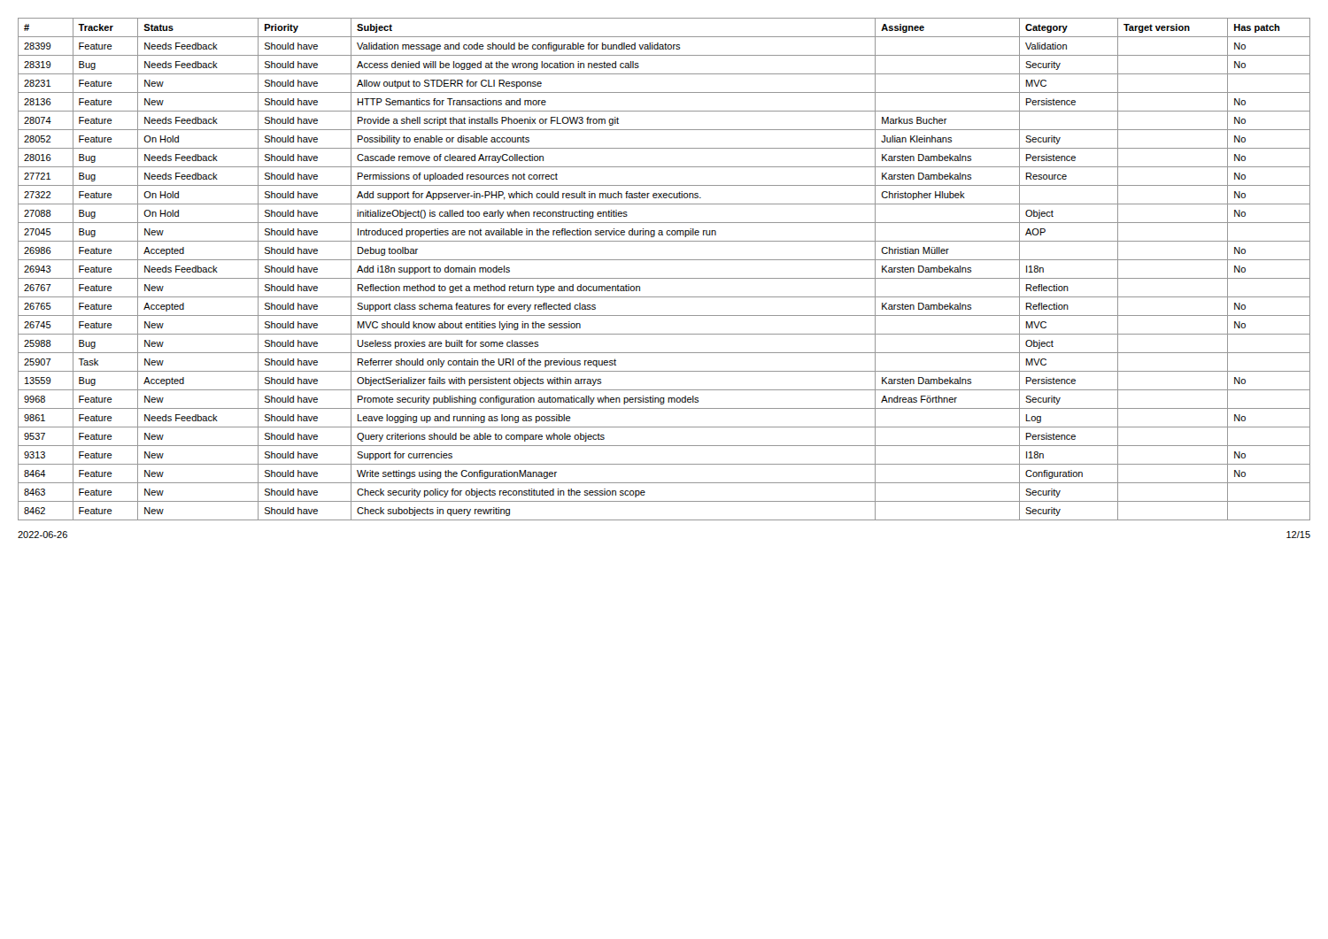| # | Tracker | Status | Priority | Subject | Assignee | Category | Target version | Has patch |
| --- | --- | --- | --- | --- | --- | --- | --- | --- |
| 28399 | Feature | Needs Feedback | Should have | Validation message and code should be configurable for bundled validators | | Validation | | No |
| 28319 | Bug | Needs Feedback | Should have | Access denied will be logged at the wrong location in nested calls | | Security | | No |
| 28231 | Feature | New | Should have | Allow output to STDERR for CLI Response | | MVC | | |
| 28136 | Feature | New | Should have | HTTP Semantics for Transactions and more | | Persistence | | No |
| 28074 | Feature | Needs Feedback | Should have | Provide a shell script that installs Phoenix or FLOW3 from git | Markus Bucher | | | No |
| 28052 | Feature | On Hold | Should have | Possibility to enable or disable accounts | Julian Kleinhans | Security | | No |
| 28016 | Bug | Needs Feedback | Should have | Cascade remove of cleared ArrayCollection | Karsten Dambekalns | Persistence | | No |
| 27721 | Bug | Needs Feedback | Should have | Permissions of uploaded resources not correct | Karsten Dambekalns | Resource | | No |
| 27322 | Feature | On Hold | Should have | Add support for Appserver-in-PHP, which could result in much faster executions. | Christopher Hlubek | | | No |
| 27088 | Bug | On Hold | Should have | initializeObject() is called too early when reconstructing entities | | Object | | No |
| 27045 | Bug | New | Should have | Introduced properties are not available in the reflection service during a compile run | | AOP | | |
| 26986 | Feature | Accepted | Should have | Debug toolbar | Christian Müller | | | No |
| 26943 | Feature | Needs Feedback | Should have | Add i18n support to domain models | Karsten Dambekalns | I18n | | No |
| 26767 | Feature | New | Should have | Reflection method to get a method return type and documentation | | Reflection | | |
| 26765 | Feature | Accepted | Should have | Support class schema features for every reflected class | Karsten Dambekalns | Reflection | | No |
| 26745 | Feature | New | Should have | MVC should know about entities lying in the session | | MVC | | No |
| 25988 | Bug | New | Should have | Useless proxies are built for some classes | | Object | | |
| 25907 | Task | New | Should have | Referrer should only contain the URI of the previous request | | MVC | | |
| 13559 | Bug | Accepted | Should have | ObjectSerializer fails with persistent objects within arrays | Karsten Dambekalns | Persistence | | No |
| 9968 | Feature | New | Should have | Promote security publishing configuration automatically when persisting models | Andreas Förthner | Security | | |
| 9861 | Feature | Needs Feedback | Should have | Leave logging up and running as long as possible | | Log | | No |
| 9537 | Feature | New | Should have | Query criterions should be able to compare whole objects | | Persistence | | |
| 9313 | Feature | New | Should have | Support for currencies | | I18n | | No |
| 8464 | Feature | New | Should have | Write settings using the ConfigurationManager | | Configuration | | No |
| 8463 | Feature | New | Should have | Check security policy for objects reconstituted in the session scope | | Security | | |
| 8462 | Feature | New | Should have | Check subobjects in query rewriting | | Security | | |
2022-06-26 12/15